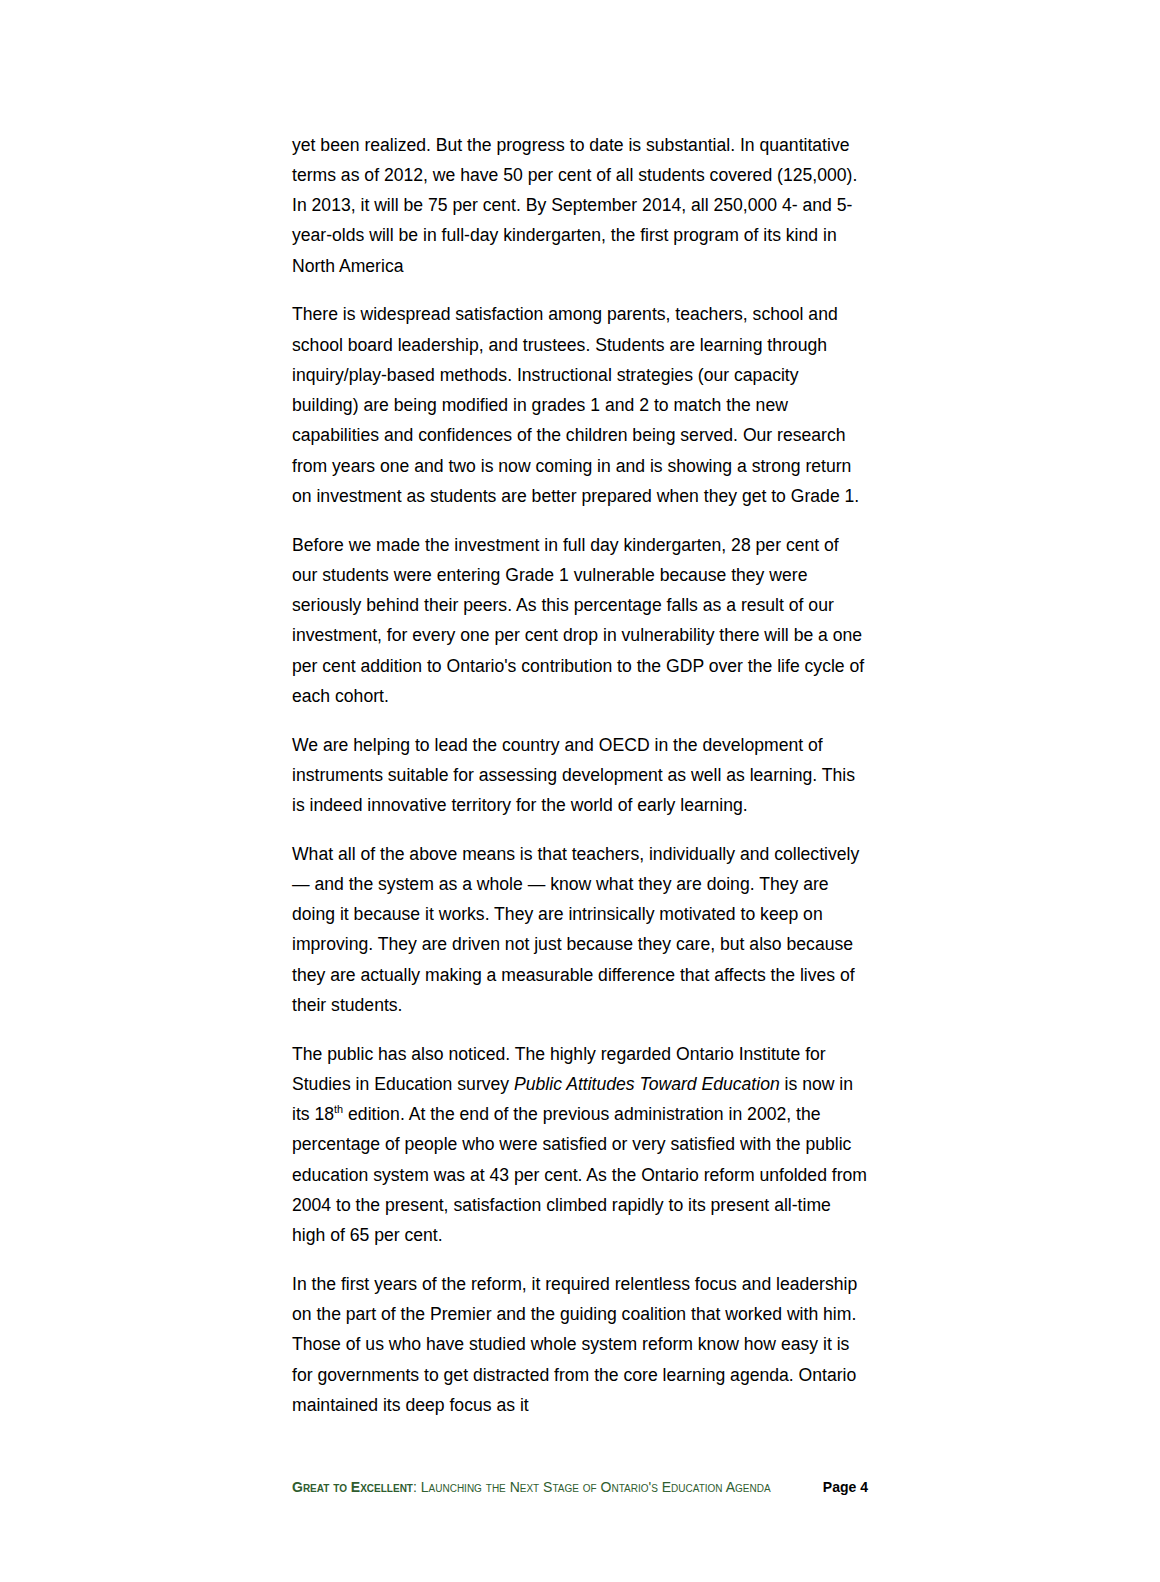yet been realized. But the progress to date is substantial. In quantitative terms as of 2012, we have 50 per cent of all students covered (125,000). In 2013, it will be 75 per cent. By September 2014, all 250,000 4- and 5-year-olds will be in full-day kindergarten, the first program of its kind in North America
There is widespread satisfaction among parents, teachers, school and school board leadership, and trustees. Students are learning through inquiry/play-based methods. Instructional strategies (our capacity building) are being modified in grades 1 and 2 to match the new capabilities and confidences of the children being served. Our research from years one and two is now coming in and is showing a strong return on investment as students are better prepared when they get to Grade 1.
Before we made the investment in full day kindergarten, 28 per cent of our students were entering Grade 1 vulnerable because they were seriously behind their peers. As this percentage falls as a result of our investment, for every one per cent drop in vulnerability there will be a one per cent addition to Ontario's contribution to the GDP over the life cycle of each cohort.
We are helping to lead the country and OECD in the development of instruments suitable for assessing development as well as learning. This is indeed innovative territory for the world of early learning.
What all of the above means is that teachers, individually and collectively — and the system as a whole — know what they are doing. They are doing it because it works. They are intrinsically motivated to keep on improving. They are driven not just because they care, but also because they are actually making a measurable difference that affects the lives of their students.
The public has also noticed. The highly regarded Ontario Institute for Studies in Education survey Public Attitudes Toward Education is now in its 18th edition. At the end of the previous administration in 2002, the percentage of people who were satisfied or very satisfied with the public education system was at 43 per cent. As the Ontario reform unfolded from 2004 to the present, satisfaction climbed rapidly to its present all-time high of 65 per cent.
In the first years of the reform, it required relentless focus and leadership on the part of the Premier and the guiding coalition that worked with him. Those of us who have studied whole system reform know how easy it is for governments to get distracted from the core learning agenda. Ontario maintained its deep focus as it
Great to Excellent: Launching the Next Stage of Ontario's Education Agenda
Page 4